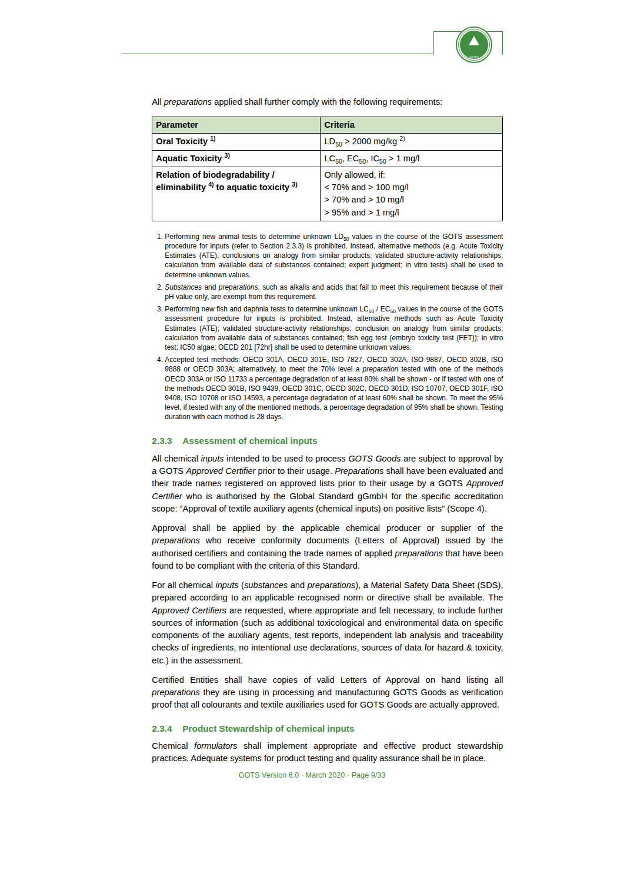GOTS
All preparations applied shall further comply with the following requirements:
| Parameter | Criteria |
| --- | --- |
| Oral Toxicity 1) | LD 50 > 2000 mg/kg 2) |
| Aquatic Toxicity 3) | LC 50 , EC 50 , IC 50 > 1 mg/l |
| Relation of biodegradability / eliminability 4) to aquatic toxicity 3) | Only allowed, if: < 70% and > 100 mg/l > 70% and > 10 mg/l > 95% and > 1 mg/l |
Performing new animal tests to determine unknown LD50 values in the course of the GOTS assessment procedure for inputs (refer to Section 2.3.3) is prohibited. Instead, alternative methods (e.g. Acute Toxicity Estimates (ATE); conclusions on analogy from similar products; validated structure-activity relationships; calculation from available data of substances contained; expert judgment; in vitro tests) shall be used to determine unknown values.
Substances and preparations, such as alkalis and acids that fail to meet this requirement because of their pH value only, are exempt from this requirement.
Performing new fish and daphnia tests to determine unknown LC50 / EC50 values in the course of the GOTS assessment procedure for inputs is prohibited. Instead, alternative methods such as Acute Toxicity Estimates (ATE); validated structure-activity relationships; conclusion on analogy from similar products; calculation from available data of substances contained; fish egg test (embryo toxicity test (FET)); in vitro test; IC50 algae; OECD 201 [72hr] shall be used to determine unknown values.
Accepted test methods: OECD 301A, OECD 301E, ISO 7827, OECD 302A, ISO 9887, OECD 302B, ISO 9888 or OECD 303A; alternatively, to meet the 70% level a preparation tested with one of the methods OECD 303A or ISO 11733 a percentage degradation of at least 80% shall be shown - or if tested with one of the methods OECD 301B, ISO 9439, OECD 301C, OECD 302C, OECD 301D, ISO 10707, OECD 301F, ISO 9408, ISO 10708 or ISO 14593, a percentage degradation of at least 60% shall be shown. To meet the 95% level, if tested with any of the mentioned methods, a percentage degradation of 95% shall be shown. Testing duration with each method is 28 days.
2.3.3 Assessment of chemical inputs
All chemical inputs intended to be used to process GOTS Goods are subject to approval by a GOTS Approved Certifier prior to their usage. Preparations shall have been evaluated and their trade names registered on approved lists prior to their usage by a GOTS Approved Certifier who is authorised by the Global Standard gGmbH for the specific accreditation scope: “Approval of textile auxiliary agents (chemical inputs) on positive lists” (Scope 4).
Approval shall be applied by the applicable chemical producer or supplier of the preparations who receive conformity documents (Letters of Approval) issued by the authorised certifiers and containing the trade names of applied preparations that have been found to be compliant with the criteria of this Standard.
For all chemical inputs (substances and preparations), a Material Safety Data Sheet (SDS), prepared according to an applicable recognised norm or directive shall be available. The Approved Certifiers are requested, where appropriate and felt necessary, to include further sources of information (such as additional toxicological and environmental data on specific components of the auxiliary agents, test reports, independent lab analysis and traceability checks of ingredients, no intentional use declarations, sources of data for hazard & toxicity, etc.) in the assessment.
Certified Entities shall have copies of valid Letters of Approval on hand listing all preparations they are using in processing and manufacturing GOTS Goods as verification proof that all colourants and textile auxiliaries used for GOTS Goods are actually approved.
2.3.4 Product Stewardship of chemical inputs
Chemical formulators shall implement appropriate and effective product stewardship practices. Adequate systems for product testing and quality assurance shall be in place.
GOTS Version 6.0 · March 2020 · Page 9/33